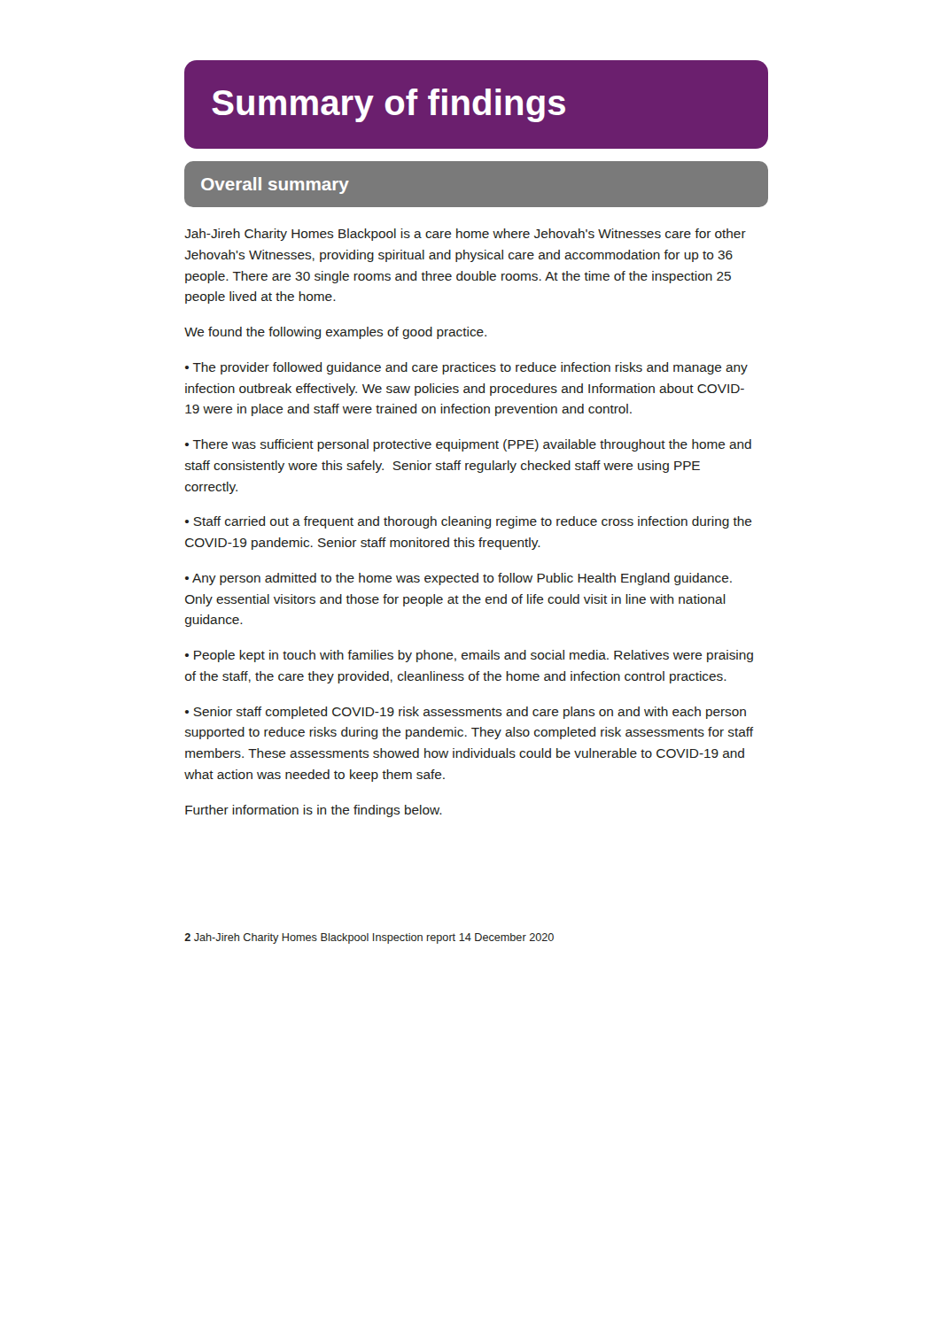Summary of findings
Overall summary
Jah-Jireh Charity Homes Blackpool is a care home where Jehovah's Witnesses care for other Jehovah's Witnesses, providing spiritual and physical care and accommodation for up to 36 people. There are 30 single rooms and three double rooms. At the time of the inspection 25 people lived at the home.
We found the following examples of good practice.
• The provider followed guidance and care practices to reduce infection risks and manage any infection outbreak effectively. We saw policies and procedures and Information about COVID-19 were in place and staff were trained on infection prevention and control.
• There was sufficient personal protective equipment (PPE) available throughout the home and staff consistently wore this safely. Senior staff regularly checked staff were using PPE correctly.
• Staff carried out a frequent and thorough cleaning regime to reduce cross infection during the COVID-19 pandemic. Senior staff monitored this frequently.
• Any person admitted to the home was expected to follow Public Health England guidance. Only essential visitors and those for people at the end of life could visit in line with national guidance.
• People kept in touch with families by phone, emails and social media. Relatives were praising of the staff, the care they provided, cleanliness of the home and infection control practices.
• Senior staff completed COVID-19 risk assessments and care plans on and with each person supported to reduce risks during the pandemic. They also completed risk assessments for staff members. These assessments showed how individuals could be vulnerable to COVID-19 and what action was needed to keep them safe.
Further information is in the findings below.
2 Jah-Jireh Charity Homes Blackpool Inspection report 14 December 2020